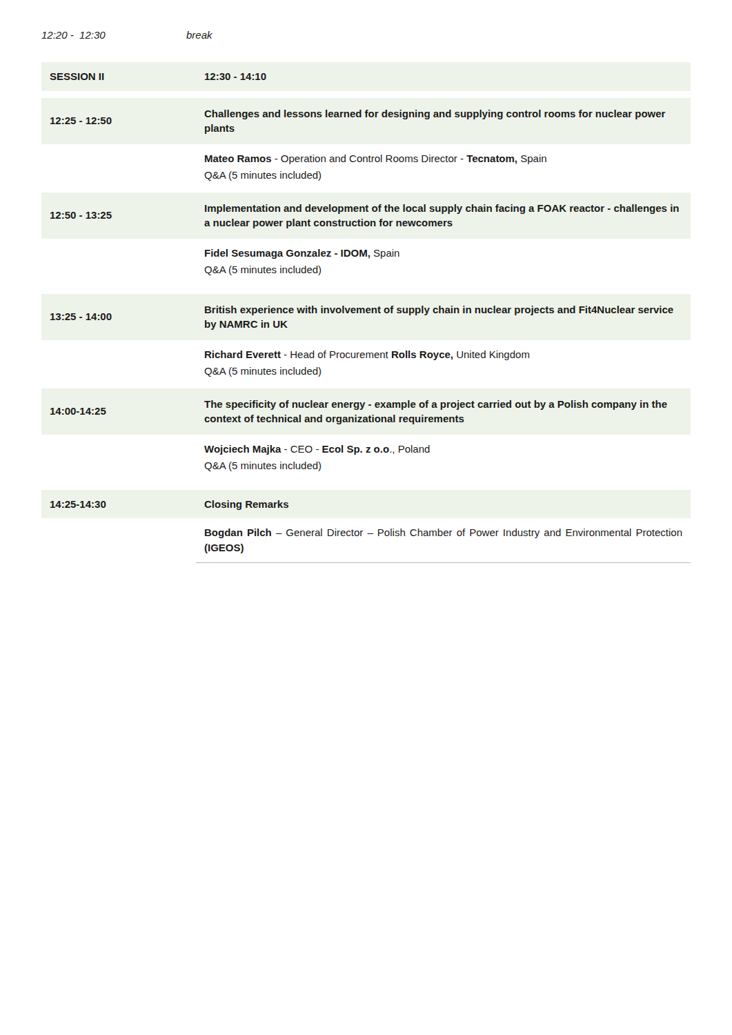12:20 - 12:30 break
| SESSION II | 12:30 - 14:10 |
| 12:25 - 12:50 | Challenges and lessons learned for designing and supplying control rooms for nuclear power plants |
| | Mateo Ramos - Operation and Control Rooms Director - Tecnatom, Spain Q&A (5 minutes included) |
| 12:50 - 13:25 | Implementation and development of the local supply chain facing a FOAK reactor - challenges in a nuclear power plant construction for newcomers |
| | Fidel Sesumaga Gonzalez - IDOM, Spain Q&A (5 minutes included) |
| 13:25 - 14:00 | British experience with involvement of supply chain in nuclear projects and Fit4Nuclear service by NAMRC in UK |
| | Richard Everett - Head of Procurement Rolls Royce, United Kingdom Q&A (5 minutes included) |
| 14:00-14:25 | The specificity of nuclear energy - example of a project carried out by a Polish company in the context of technical and organizational requirements |
| | Wojciech Majka - CEO - Ecol Sp. z o.o ., Poland Q&A (5 minutes included) |
| 14:25-14:30 | Closing Remarks |
| | Bogdan Pilch – General Director – Polish Chamber of Power Industry and Environmental Protection (IGEOS) |